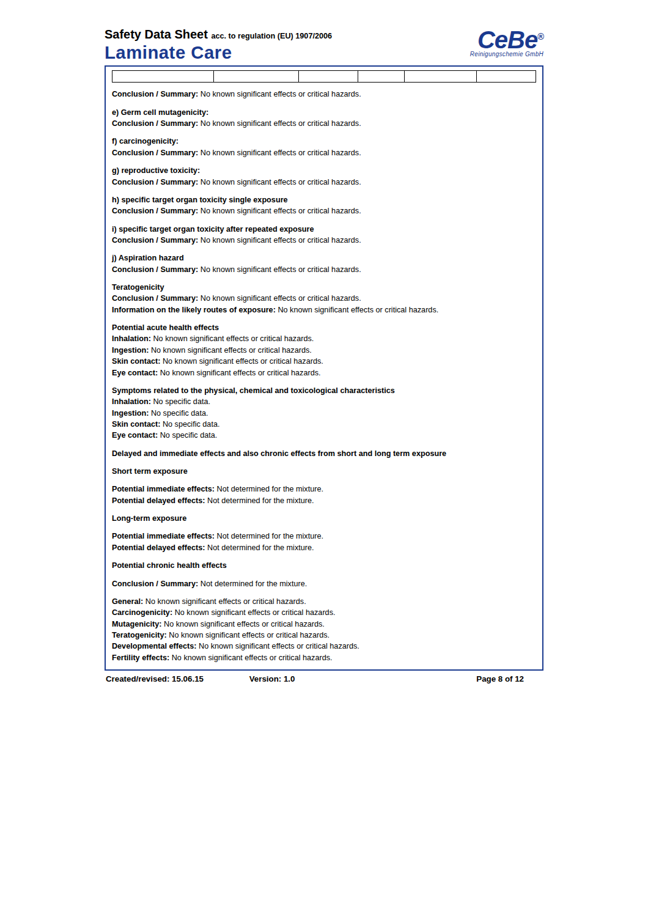Safety Data Sheet acc. to regulation (EU) 1907/2006
Laminate Care
CeBe®
Reinigungschemie GmbH
Conclusion / Summary: No known significant effects or critical hazards.
e) Germ cell mutagenicity:
Conclusion / Summary: No known significant effects or critical hazards.
f) carcinogenicity:
Conclusion / Summary: No known significant effects or critical hazards.
g) reproductive toxicity:
Conclusion / Summary: No known significant effects or critical hazards.
h) specific target organ toxicity single exposure
Conclusion / Summary: No known significant effects or critical hazards.
i) specific target organ toxicity after repeated exposure
Conclusion / Summary: No known significant effects or critical hazards.
j) Aspiration hazard
Conclusion / Summary: No known significant effects or critical hazards.
Teratogenicity
Conclusion / Summary: No known significant effects or critical hazards.
Information on the likely routes of exposure: No known significant effects or critical hazards.
Potential acute health effects
Inhalation: No known significant effects or critical hazards.
Ingestion: No known significant effects or critical hazards.
Skin contact: No known significant effects or critical hazards.
Eye contact: No known significant effects or critical hazards.
Symptoms related to the physical, chemical and toxicological characteristics
Inhalation: No specific data.
Ingestion: No specific data.
Skin contact: No specific data.
Eye contact: No specific data.
Delayed and immediate effects and also chronic effects from short and long term exposure
Short term exposure
Potential immediate effects: Not determined for the mixture.
Potential delayed effects: Not determined for the mixture.
Long-term exposure
Potential immediate effects: Not determined for the mixture.
Potential delayed effects: Not determined for the mixture.
Potential chronic health effects
Conclusion / Summary: Not determined for the mixture.
General: No known significant effects or critical hazards.
Carcinogenicity: No known significant effects or critical hazards.
Mutagenicity: No known significant effects or critical hazards.
Teratogenicity: No known significant effects or critical hazards.
Developmental effects: No known significant effects or critical hazards.
Fertility effects: No known significant effects or critical hazards.
Created/revised: 15.06.15
Version: 1.0
Page 8 of 12